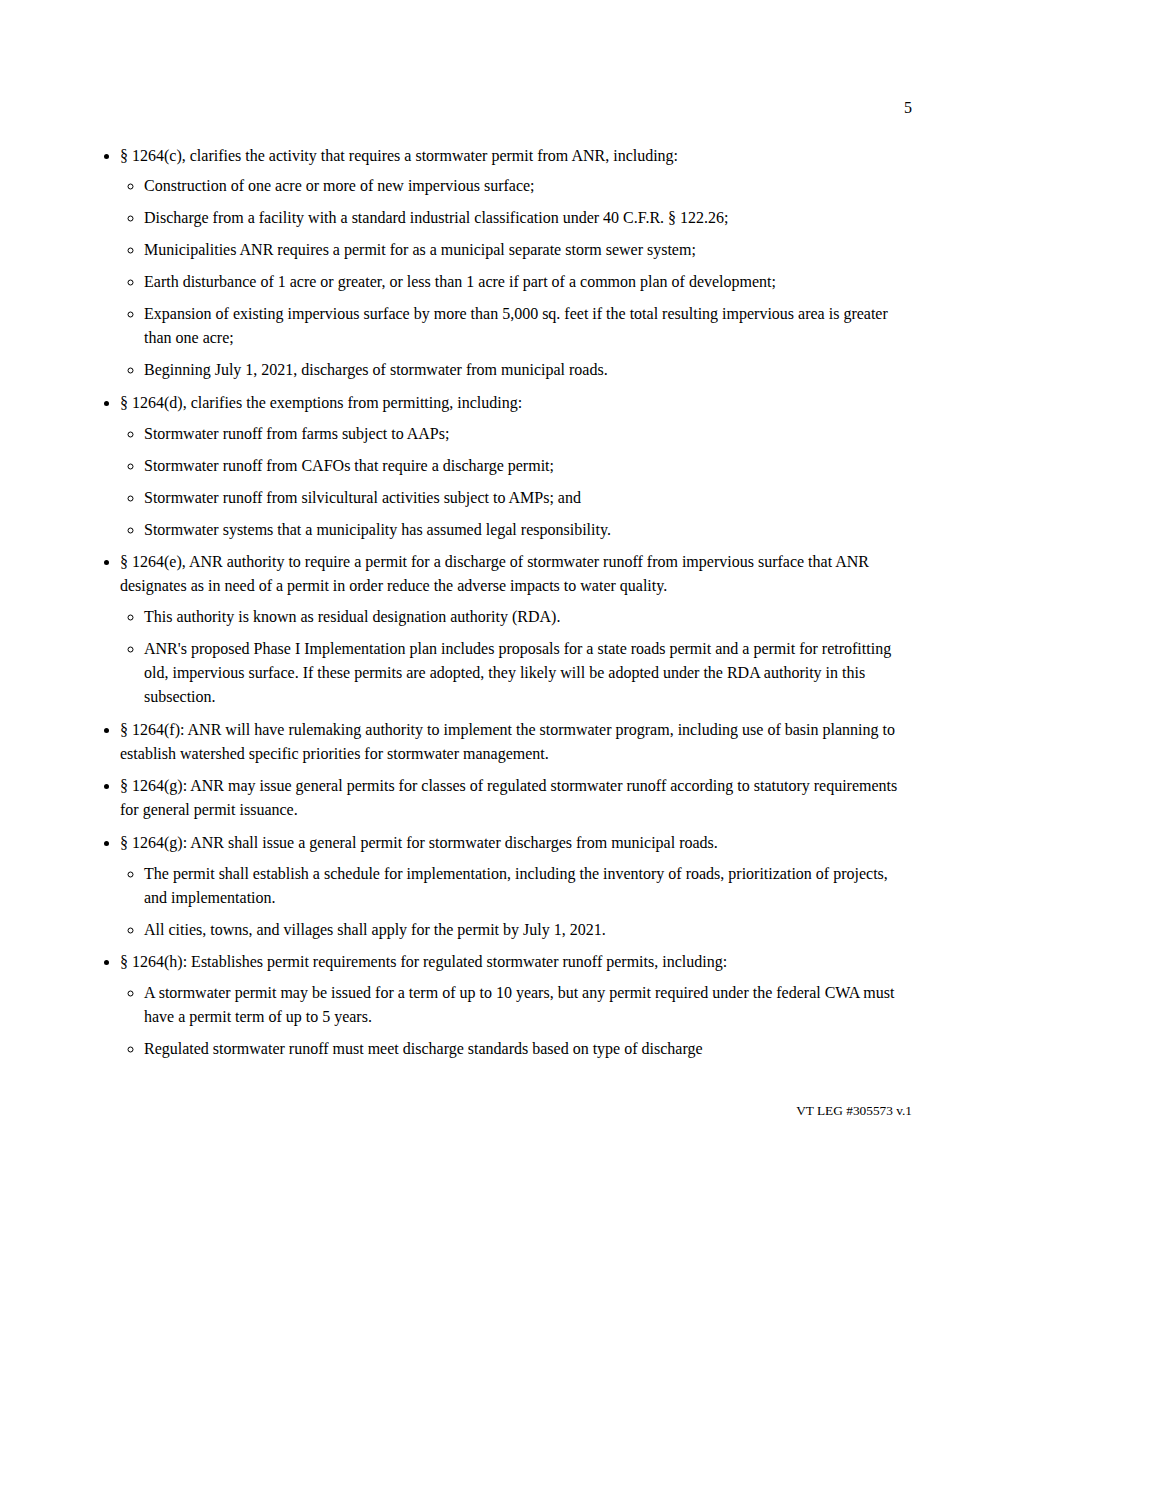5
§ 1264(c), clarifies the activity that requires a stormwater permit from ANR, including:
Construction of one acre or more of new impervious surface;
Discharge from a facility with a standard industrial classification under 40 C.F.R. § 122.26;
Municipalities ANR requires a permit for as a municipal separate storm sewer system;
Earth disturbance of 1 acre or greater, or less than 1 acre if part of a common plan of development;
Expansion of existing impervious surface by more than 5,000 sq. feet if the total resulting impervious area is greater than one acre;
Beginning July 1, 2021, discharges of stormwater from municipal roads.
§ 1264(d), clarifies the exemptions from permitting, including:
Stormwater runoff from farms subject to AAPs;
Stormwater runoff from CAFOs that require a discharge permit;
Stormwater runoff from silvicultural activities subject to AMPs; and
Stormwater systems that a municipality has assumed legal responsibility.
§ 1264(e), ANR authority to require a permit for a discharge of stormwater runoff from impervious surface that ANR designates as in need of a permit in order reduce the adverse impacts to water quality.
This authority is known as residual designation authority (RDA).
ANR's proposed Phase I Implementation plan includes proposals for a state roads permit and a permit for retrofitting old, impervious surface. If these permits are adopted, they likely will be adopted under the RDA authority in this subsection.
§ 1264(f): ANR will have rulemaking authority to implement the stormwater program, including use of basin planning to establish watershed specific priorities for stormwater management.
§ 1264(g): ANR may issue general permits for classes of regulated stormwater runoff according to statutory requirements for general permit issuance.
§ 1264(g): ANR shall issue a general permit for stormwater discharges from municipal roads.
The permit shall establish a schedule for implementation, including the inventory of roads, prioritization of projects, and implementation.
All cities, towns, and villages shall apply for the permit by July 1, 2021.
§ 1264(h): Establishes permit requirements for regulated stormwater runoff permits, including:
A stormwater permit may be issued for a term of up to 10 years, but any permit required under the federal CWA must have a permit term of up to 5 years.
Regulated stormwater runoff must meet discharge standards based on type of discharge
VT LEG #305573 v.1